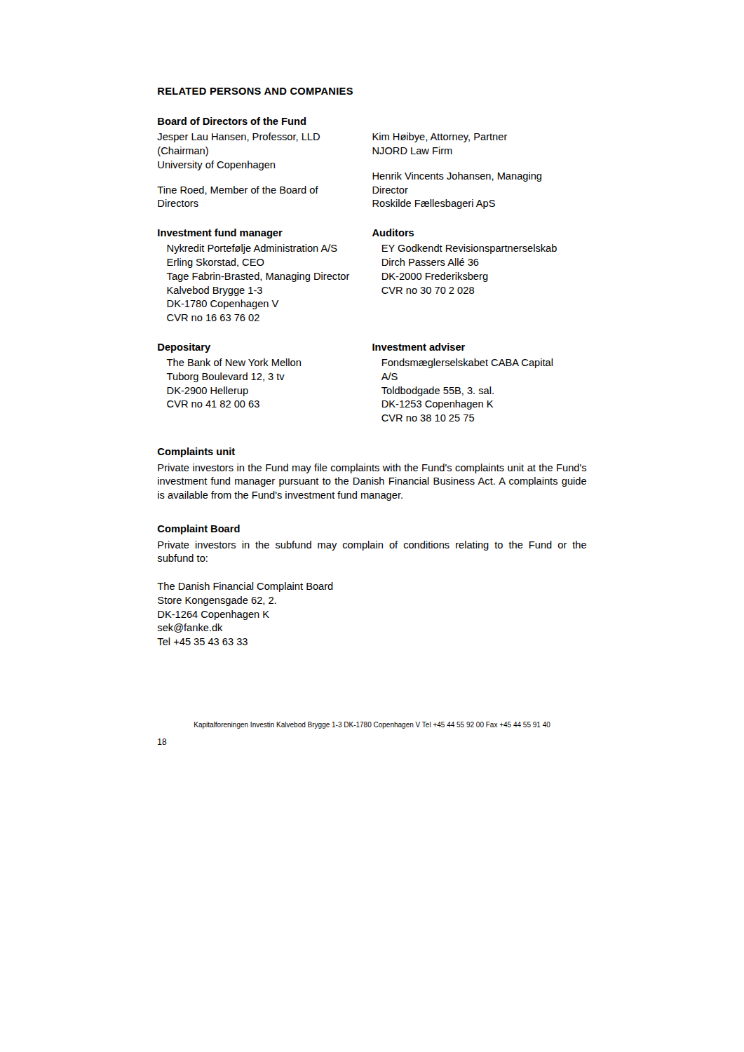RELATED PERSONS AND COMPANIES
Board of Directors of the Fund
Jesper Lau Hansen, Professor, LLD (Chairman)
University of Copenhagen
Tine Roed, Member of the Board of Directors
Kim Høibye, Attorney, Partner
NJORD Law Firm
Henrik Vincents Johansen, Managing Director
Roskilde Fællesbageri ApS
Investment fund manager
Nykredit Portefølje Administration A/S
Erling Skorstad, CEO
Tage Fabrin-Brasted, Managing Director
Kalvebod Brygge 1-3
DK-1780 Copenhagen V
CVR no 16 63 76 02
Auditors
EY Godkendt Revisionspartnerselskab
Dirch Passers Allé 36
DK-2000 Frederiksberg
CVR no 30 70 2 028
Depositary
The Bank of New York Mellon
Tuborg Boulevard 12, 3 tv
DK-2900 Hellerup
CVR no 41 82 00 63
Investment adviser
Fondsmæglerselskabet CABA Capital A/S
Toldbodgade 55B, 3. sal.
DK-1253 Copenhagen K
CVR no 38 10 25 75
Complaints unit
Private investors in the Fund may file complaints with the Fund's complaints unit at the Fund's investment fund manager pursuant to the Danish Financial Business Act. A complaints guide is available from the Fund's investment fund manager.
Complaint Board
Private investors in the subfund may complain of conditions relating to the Fund or the subfund to:
The Danish Financial Complaint Board
Store Kongensgade 62, 2.
DK-1264 Copenhagen K
sek@fanke.dk
Tel +45 35 43 63 33
Kapitalforeningen Investin Kalvebod Brygge 1-3 DK-1780 Copenhagen V Tel +45 44 55 92 00 Fax +45 44 55 91 40
18